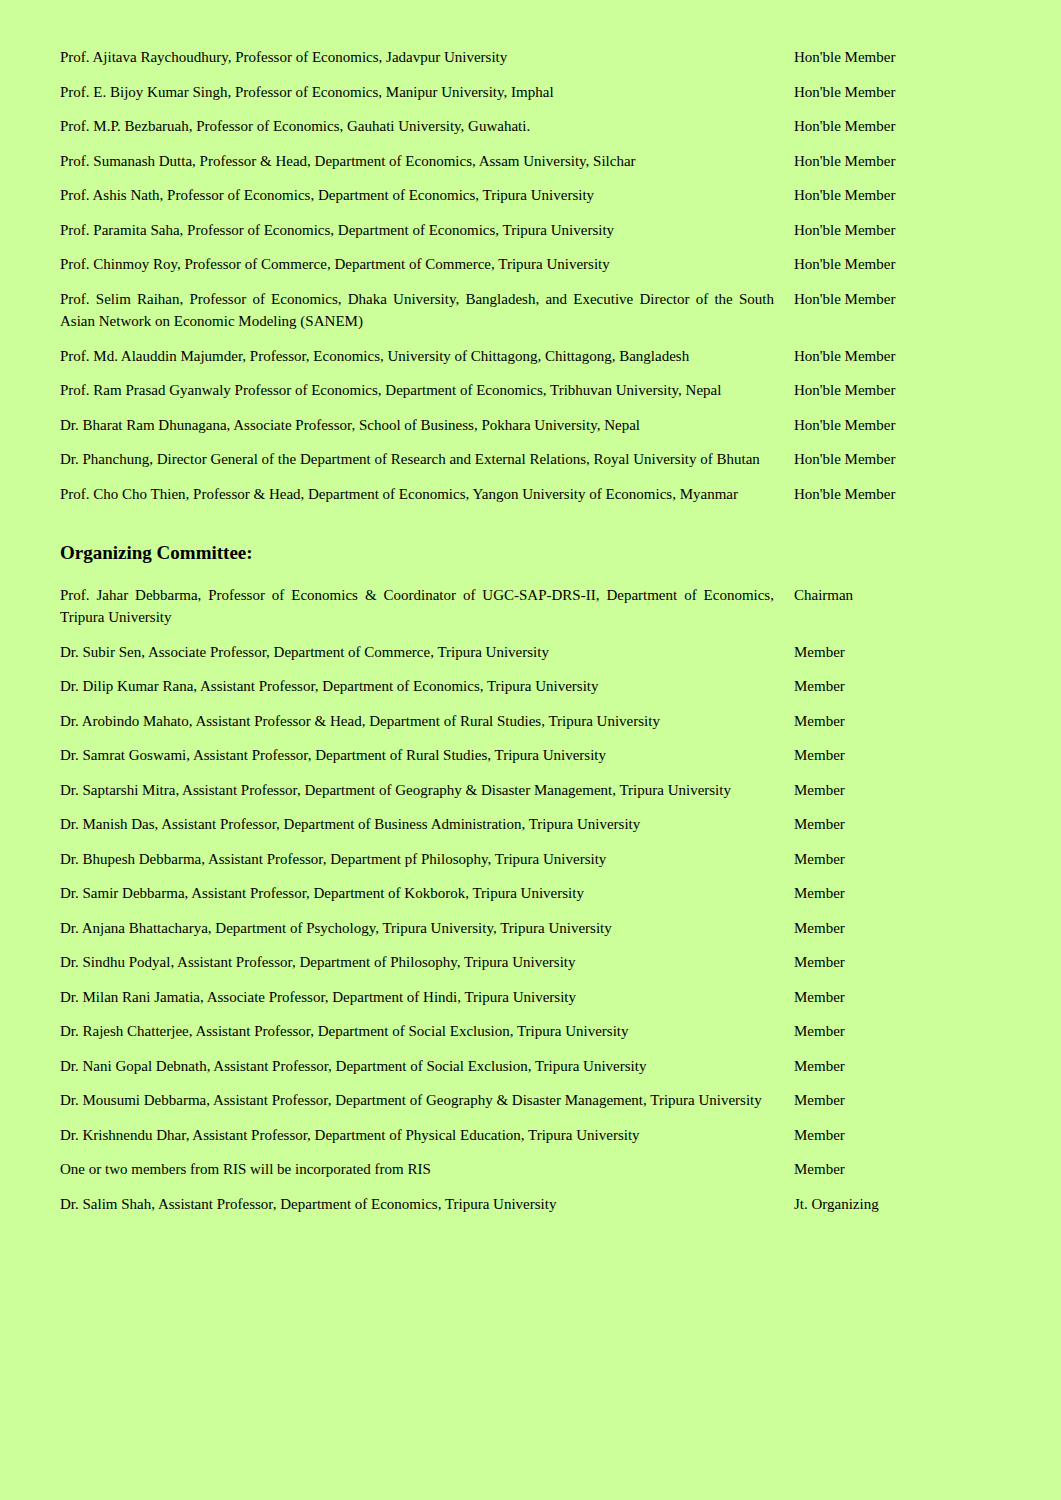| Prof. Ajitava Raychoudhury, Professor of Economics, Jadavpur University | Hon'ble Member |
| Prof. E. Bijoy Kumar Singh, Professor of Economics, Manipur University, Imphal | Hon'ble Member |
| Prof. M.P. Bezbaruah, Professor of Economics, Gauhati University, Guwahati. | Hon'ble Member |
| Prof. Sumanash Dutta, Professor & Head, Department of Economics, Assam University, Silchar | Hon'ble Member |
| Prof. Ashis Nath, Professor of Economics, Department of Economics, Tripura University | Hon'ble Member |
| Prof. Paramita Saha, Professor of Economics, Department of Economics, Tripura University | Hon'ble Member |
| Prof. Chinmoy Roy, Professor of Commerce, Department of Commerce, Tripura University | Hon'ble Member |
| Prof. Selim Raihan, Professor of Economics, Dhaka University, Bangladesh, and Executive Director of the South Asian Network on Economic Modeling (SANEM) | Hon'ble Member |
| Prof. Md. Alauddin Majumder, Professor, Economics, University of Chittagong, Chittagong, Bangladesh | Hon'ble Member |
| Prof. Ram Prasad Gyanwaly Professor of Economics, Department of Economics, Tribhuvan University, Nepal | Hon'ble Member |
| Dr. Bharat Ram Dhunagana, Associate Professor, School of Business, Pokhara University, Nepal | Hon'ble Member |
| Dr. Phanchung, Director General of the Department of Research and External Relations, Royal University of Bhutan | Hon'ble Member |
| Prof. Cho Cho Thien, Professor & Head, Department of Economics, Yangon University of Economics, Myanmar | Hon'ble Member |
Organizing Committee:
| Prof. Jahar Debbarma, Professor of Economics & Coordinator of UGC-SAP-DRS-II, Department of Economics, Tripura University | Chairman |
| Dr. Subir Sen, Associate Professor, Department of Commerce, Tripura University | Member |
| Dr. Dilip Kumar Rana, Assistant Professor, Department of Economics, Tripura University | Member |
| Dr. Arobindo Mahato, Assistant Professor & Head, Department of Rural Studies, Tripura University | Member |
| Dr. Samrat Goswami, Assistant Professor, Department of Rural Studies, Tripura University | Member |
| Dr. Saptarshi Mitra, Assistant Professor, Department of Geography & Disaster Management, Tripura University | Member |
| Dr. Manish Das, Assistant Professor, Department of Business Administration, Tripura University | Member |
| Dr. Bhupesh Debbarma, Assistant Professor, Department pf Philosophy, Tripura University | Member |
| Dr. Samir Debbarma, Assistant Professor, Department of Kokborok, Tripura University | Member |
| Dr. Anjana Bhattacharya, Department of Psychology, Tripura University, Tripura University | Member |
| Dr. Sindhu Podyal, Assistant Professor, Department of Philosophy, Tripura University | Member |
| Dr. Milan Rani Jamatia, Associate Professor, Department of Hindi, Tripura University | Member |
| Dr. Rajesh Chatterjee, Assistant Professor, Department of Social Exclusion, Tripura University | Member |
| Dr. Nani Gopal Debnath, Assistant Professor, Department of Social Exclusion, Tripura University | Member |
| Dr. Mousumi Debbarma, Assistant Professor, Department of Geography & Disaster Management, Tripura University | Member |
| Dr. Krishnendu Dhar, Assistant Professor, Department of Physical Education, Tripura University | Member |
| One or two members from RIS will be incorporated from RIS | Member |
| Dr. Salim Shah, Assistant Professor, Department of Economics, Tripura University | Jt. Organizing |